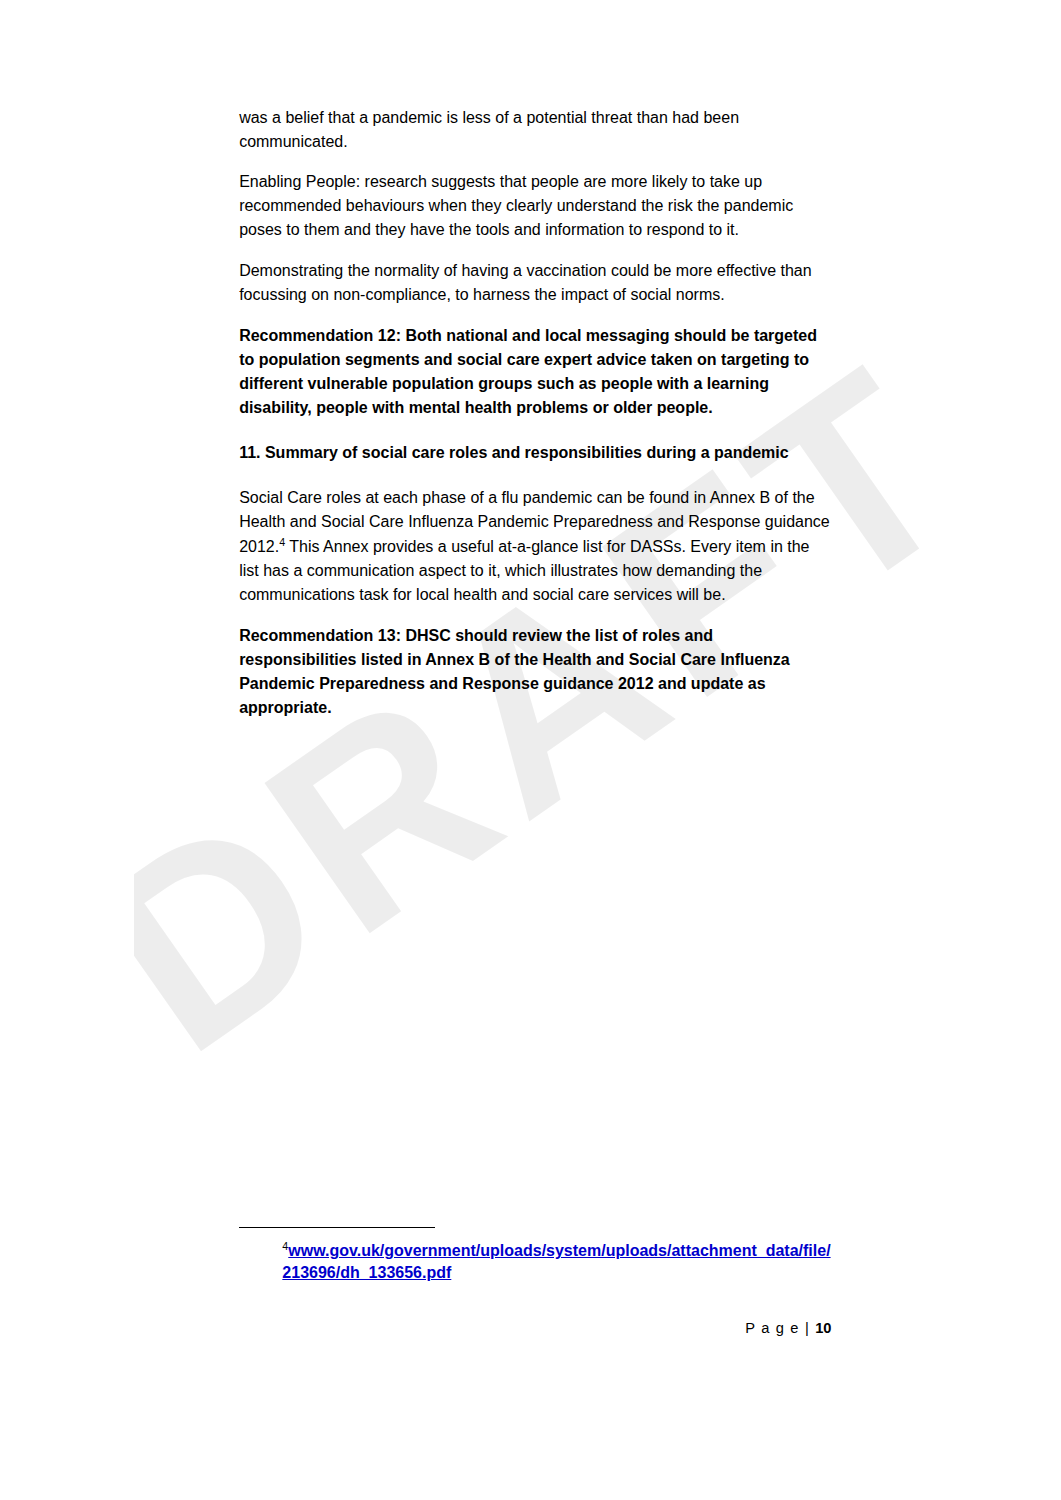DRAFT
was a belief that a pandemic is less of a potential threat than had been communicated.
Enabling People: research suggests that people are more likely to take up recommended behaviours when they clearly understand the risk the pandemic poses to them and they have the tools and information to respond to it.
Demonstrating the normality of having a vaccination could be more effective than focussing on non-compliance, to harness the impact of social norms.
Recommendation 12: Both national and local messaging should be targeted to population segments and social care expert advice taken on targeting to different vulnerable population groups such as people with a learning disability, people with mental health problems or older people.
11. Summary of social care roles and responsibilities during a pandemic
Social Care roles at each phase of a flu pandemic can be found in Annex B of the Health and Social Care Influenza Pandemic Preparedness and Response guidance 2012.4 This Annex provides a useful at-a-glance list for DASSs. Every item in the list has a communication aspect to it, which illustrates how demanding the communications task for local health and social care services will be.
Recommendation 13: DHSC should review the list of roles and responsibilities listed in Annex B of the Health and Social Care Influenza Pandemic Preparedness and Response guidance 2012 and update as appropriate.
4www.gov.uk/government/uploads/system/uploads/attachment_data/file/213696/dh_133656.pdf
P a g e | 10